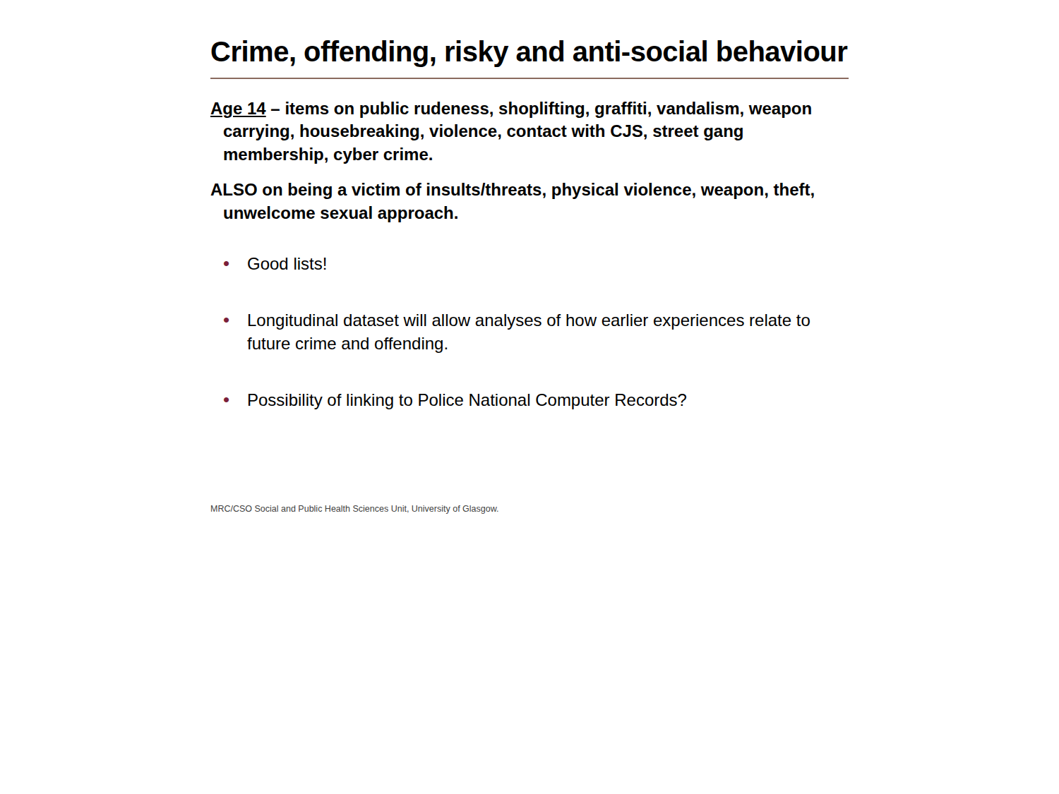Crime, offending, risky and anti-social behaviour
Age 14 – items on public rudeness, shoplifting, graffiti, vandalism, weapon carrying, housebreaking, violence, contact with CJS, street gang membership, cyber crime.
ALSO on being a victim of insults/threats, physical violence, weapon, theft, unwelcome sexual approach.
Good lists!
Longitudinal dataset will allow analyses of how earlier experiences relate to future crime and offending.
Possibility of linking to Police National Computer Records?
MRC/CSO Social and Public Health Sciences Unit, University of Glasgow.